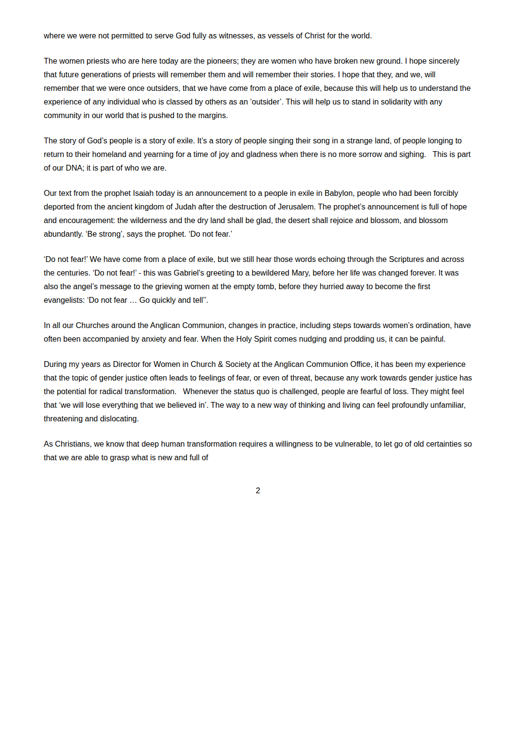where we were not permitted to serve God fully as witnesses, as vessels of Christ for the world.
The women priests who are here today are the pioneers; they are women who have broken new ground. I hope sincerely that future generations of priests will remember them and will remember their stories. I hope that they, and we, will remember that we were once outsiders, that we have come from a place of exile, because this will help us to understand the experience of any individual who is classed by others as an ‘outsider’. This will help us to stand in solidarity with any community in our world that is pushed to the margins.
The story of God’s people is a story of exile. It’s a story of people singing their song in a strange land, of people longing to return to their homeland and yearning for a time of joy and gladness when there is no more sorrow and sighing. This is part of our DNA; it is part of who we are.
Our text from the prophet Isaiah today is an announcement to a people in exile in Babylon, people who had been forcibly deported from the ancient kingdom of Judah after the destruction of Jerusalem. The prophet’s announcement is full of hope and encouragement: the wilderness and the dry land shall be glad, the desert shall rejoice and blossom, and blossom abundantly. ‘Be strong’, says the prophet. ‘Do not fear.’
‘Do not fear!’ We have come from a place of exile, but we still hear those words echoing through the Scriptures and across the centuries. ‘Do not fear!’ - this was Gabriel's greeting to a bewildered Mary, before her life was changed forever. It was also the angel’s message to the grieving women at the empty tomb, before they hurried away to become the first evangelists: ‘Do not fear … Go quickly and tell’’.
In all our Churches around the Anglican Communion, changes in practice, including steps towards women’s ordination, have often been accompanied by anxiety and fear. When the Holy Spirit comes nudging and prodding us, it can be painful.
During my years as Director for Women in Church & Society at the Anglican Communion Office, it has been my experience that the topic of gender justice often leads to feelings of fear, or even of threat, because any work towards gender justice has the potential for radical transformation. Whenever the status quo is challenged, people are fearful of loss. They might feel that ‘we will lose everything that we believed in’. The way to a new way of thinking and living can feel profoundly unfamiliar, threatening and dislocating.
As Christians, we know that deep human transformation requires a willingness to be vulnerable, to let go of old certainties so that we are able to grasp what is new and full of
2